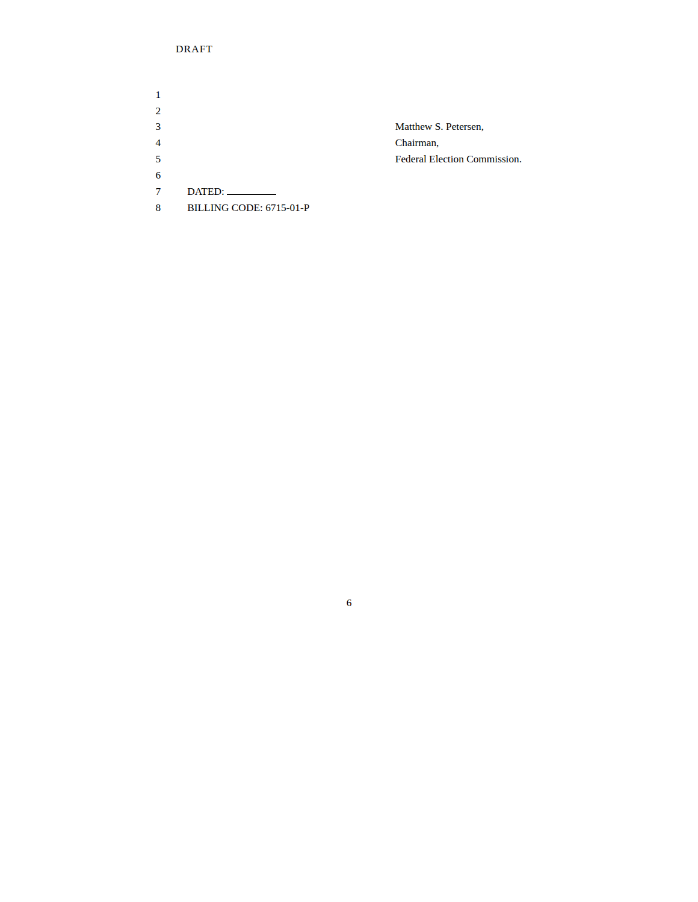DRAFT
| 1 | | |
| 2 | | |
| 3 | | Matthew S. Petersen, |
| 4 | | Chairman, |
| 5 | | Federal Election Commission. |
| 6 | | |
| 7 | DATED: | |
| 8 | BILLING CODE: 6715-01-P | |
6